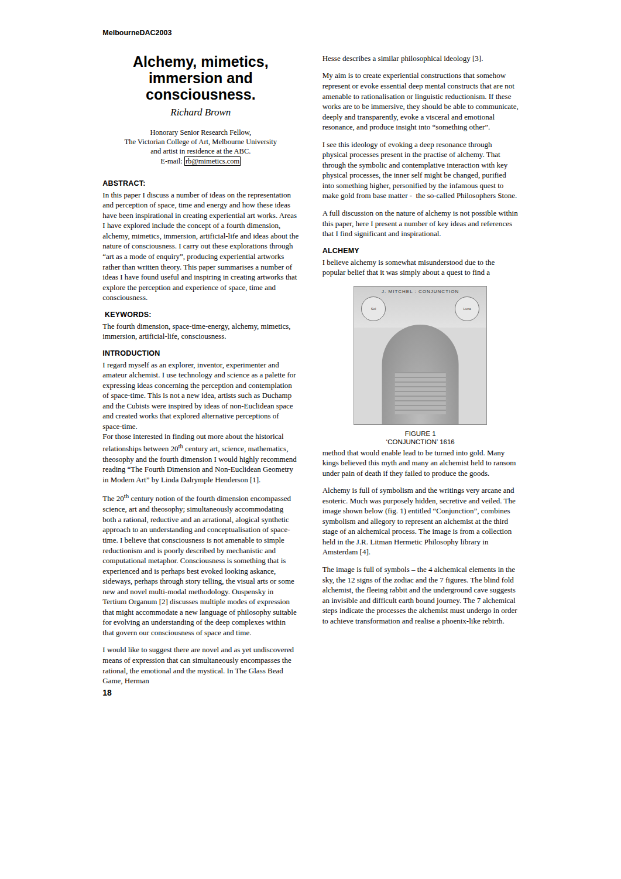MelbourneDAC2003
Alchemy, mimetics, immersion and consciousness.
Richard Brown
Honorary Senior Research Fellow,
The Victorian College of Art, Melbourne University
and artist in residence at the ABC.
E-mail: rb@mimetics.com
ABSTRACT:
In this paper I discuss a number of ideas on the representation and perception of space, time and energy and how these ideas have been inspirational in creating experiential art works. Areas I have explored include the concept of a fourth dimension, alchemy, mimetics, immersion, artificial-life and ideas about the nature of consciousness. I carry out these explorations through “art as a mode of enquiry”, producing experiential artworks rather than written theory. This paper summarises a number of ideas I have found useful and inspiring in creating artworks that explore the perception and experience of space, time and consciousness.
KEYWORDS:
The fourth dimension, space-time-energy, alchemy, mimetics, immersion, artificial-life, consciousness.
INTRODUCTION
I regard myself as an explorer, inventor, experimenter and amateur alchemist. I use technology and science as a palette for expressing ideas concerning the perception and contemplation of space-time. This is not a new idea, artists such as Duchamp and the Cubists were inspired by ideas of non-Euclidean space and created works that explored alternative perceptions of space-time.
For those interested in finding out more about the historical relationships between 20th century art, science, mathematics, theosophy and the fourth dimension I would highly recommend reading “The Fourth Dimension and Non-Euclidean Geometry in Modern Art” by Linda Dalrymple Henderson [1].
The 20th century notion of the fourth dimension encompassed science, art and theosophy; simultaneously accommodating both a rational, reductive and an arrational, alogical synthetic approach to an understanding and conceptualisation of space-time. I believe that consciousness is not amenable to simple reductionism and is poorly described by mechanistic and computational metaphor. Consciousness is something that is experienced and is perhaps best evoked looking askance, sideways, perhaps through story telling, the visual arts or some new and novel multi-modal methodology. Ouspensky in Tertium Organum [2] discusses multiple modes of expression that might accommodate a new language of philosophy suitable for evolving an understanding of the deep complexes within that govern our consciousness of space and time.
I would like to suggest there are novel and as yet undiscovered means of expression that can simultaneously encompasses the rational, the emotional and the mystical. In The Glass Bead Game, Herman
Hesse describes a similar philosophical ideology [3].
My aim is to create experiential constructions that somehow represent or evoke essential deep mental constructs that are not amenable to rationalisation or linguistic reductionism. If these works are to be immersive, they should be able to communicate, deeply and transparently, evoke a visceral and emotional resonance, and produce insight into “something other”.
I see this ideology of evoking a deep resonance through physical processes present in the practise of alchemy. That through the symbolic and contemplative interaction with key physical processes, the inner self might be changed, purified into something higher, personified by the infamous quest to make gold from base matter - the so-called Philosophers Stone.
A full discussion on the nature of alchemy is not possible within this paper, here I present a number of key ideas and references that I find significant and inspirational.
ALCHEMY
I believe alchemy is somewhat misunderstood due to the popular belief that it was simply about a quest to find a
J. MITCHEL : CONJUNCTION
Sol
Luna
FIGURE 1
‘CONJUNCTION’ 1616
method that would enable lead to be turned into gold. Many kings believed this myth and many an alchemist held to ransom under pain of death if they failed to produce the goods.
Alchemy is full of symbolism and the writings very arcane and esoteric. Much was purposely hidden, secretive and veiled. The image shown below (fig. 1) entitled “Conjunction”, combines symbolism and allegory to represent an alchemist at the third stage of an alchemical process. The image is from a collection held in the J.R. Litman Hermetic Philosophy library in Amsterdam [4].
The image is full of symbols – the 4 alchemical elements in the sky, the 12 signs of the zodiac and the 7 figures. The blind fold alchemist, the fleeing rabbit and the underground cave suggests an invisible and difficult earth bound journey. The 7 alchemical steps indicate the processes the alchemist must undergo in order to achieve transformation and realise a phoenix-like rebirth.
18